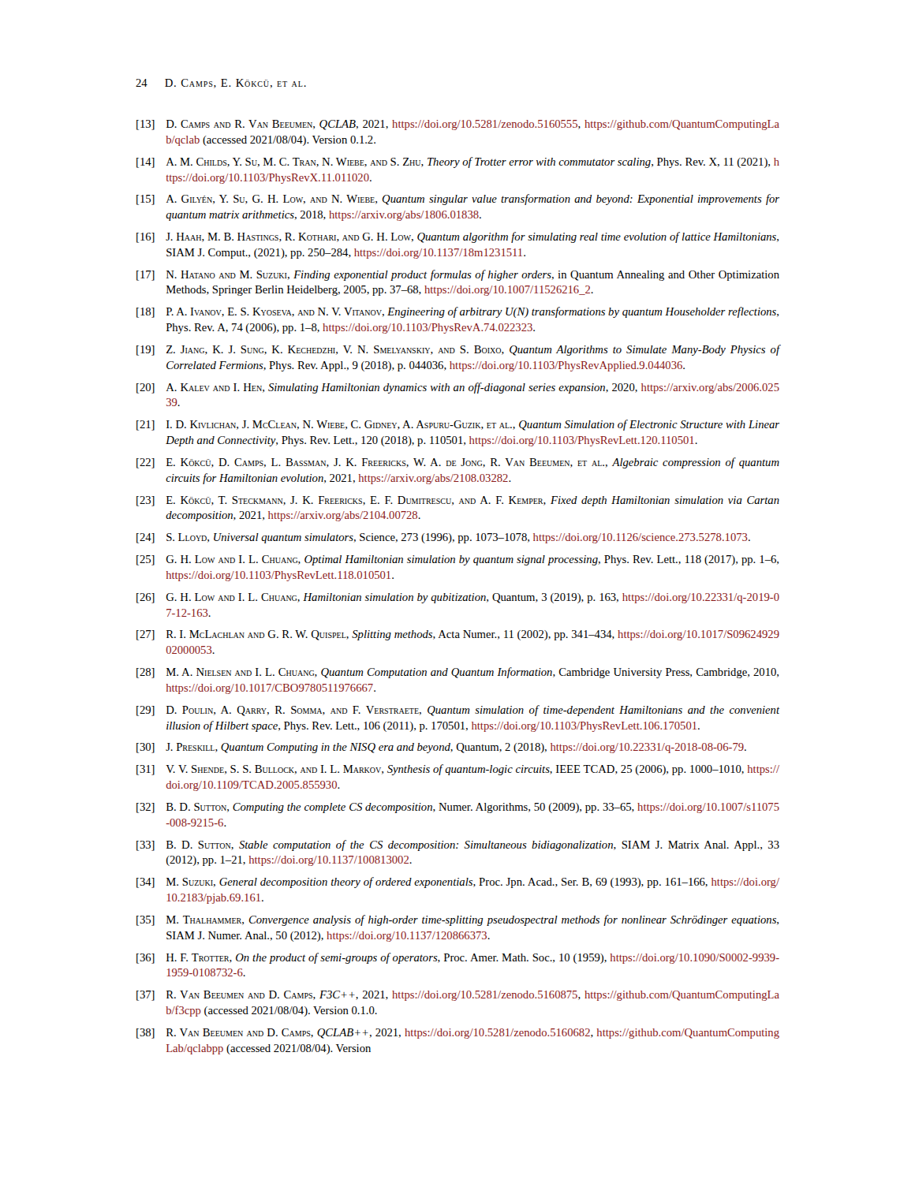24
D. Camps, E. Kökcü, et al.
[13] D. Camps and R. Van Beeumen, QCLAB, 2021, https://doi.org/10.5281/zenodo.5160555, https://github.com/QuantumComputingLab/qclab (accessed 2021/08/04). Version 0.1.2.
[14] A. M. Childs, Y. Su, M. C. Tran, N. Wiebe, and S. Zhu, Theory of Trotter error with commutator scaling, Phys. Rev. X, 11 (2021), https://doi.org/10.1103/PhysRevX.11.011020.
[15] A. Gilyén, Y. Su, G. H. Low, and N. Wiebe, Quantum singular value transformation and beyond: Exponential improvements for quantum matrix arithmetics, 2018, https://arxiv.org/abs/1806.01838.
[16] J. Haah, M. B. Hastings, R. Kothari, and G. H. Low, Quantum algorithm for simulating real time evolution of lattice Hamiltonians, SIAM J. Comput., (2021), pp. 250–284, https://doi.org/10.1137/18m1231511.
[17] N. Hatano and M. Suzuki, Finding exponential product formulas of higher orders, in Quantum Annealing and Other Optimization Methods, Springer Berlin Heidelberg, 2005, pp. 37–68, https://doi.org/10.1007/11526216_2.
[18] P. A. Ivanov, E. S. Kyoseva, and N. V. Vitanov, Engineering of arbitrary U(N) transformations by quantum Householder reflections, Phys. Rev. A, 74 (2006), pp. 1–8, https://doi.org/10.1103/PhysRevA.74.022323.
[19] Z. Jiang, K. J. Sung, K. Kechedzhi, V. N. Smelyanskiy, and S. Boixo, Quantum Algorithms to Simulate Many-Body Physics of Correlated Fermions, Phys. Rev. Appl., 9 (2018), p. 044036, https://doi.org/10.1103/PhysRevApplied.9.044036.
[20] A. Kalev and I. Hen, Simulating Hamiltonian dynamics with an off-diagonal series expansion, 2020, https://arxiv.org/abs/2006.02539.
[21] I. D. Kivlichan, J. McClean, N. Wiebe, C. Gidney, A. Aspuru-Guzik, et al., Quantum Simulation of Electronic Structure with Linear Depth and Connectivity, Phys. Rev. Lett., 120 (2018), p. 110501, https://doi.org/10.1103/PhysRevLett.120.110501.
[22] E. Kökcü, D. Camps, L. Bassman, J. K. Freericks, W. A. de Jong, R. Van Beeumen, et al., Algebraic compression of quantum circuits for Hamiltonian evolution, 2021, https://arxiv.org/abs/2108.03282.
[23] E. Kökcü, T. Steckmann, J. K. Freericks, E. F. Dumitrescu, and A. F. Kemper, Fixed depth Hamiltonian simulation via Cartan decomposition, 2021, https://arxiv.org/abs/2104.00728.
[24] S. Lloyd, Universal quantum simulators, Science, 273 (1996), pp. 1073–1078, https://doi.org/10.1126/science.273.5278.1073.
[25] G. H. Low and I. L. Chuang, Optimal Hamiltonian simulation by quantum signal processing, Phys. Rev. Lett., 118 (2017), pp. 1–6, https://doi.org/10.1103/PhysRevLett.118.010501.
[26] G. H. Low and I. L. Chuang, Hamiltonian simulation by qubitization, Quantum, 3 (2019), p. 163, https://doi.org/10.22331/q-2019-07-12-163.
[27] R. I. McLachlan and G. R. W. Quispel, Splitting methods, Acta Numer., 11 (2002), pp. 341–434, https://doi.org/10.1017/S0962492902000053.
[28] M. A. Nielsen and I. L. Chuang, Quantum Computation and Quantum Information, Cambridge University Press, Cambridge, 2010, https://doi.org/10.1017/CBO9780511976667.
[29] D. Poulin, A. Qarry, R. Somma, and F. Verstraete, Quantum simulation of time-dependent Hamiltonians and the convenient illusion of Hilbert space, Phys. Rev. Lett., 106 (2011), p. 170501, https://doi.org/10.1103/PhysRevLett.106.170501.
[30] J. Preskill, Quantum Computing in the NISQ era and beyond, Quantum, 2 (2018), https://doi.org/10.22331/q-2018-08-06-79.
[31] V. V. Shende, S. S. Bullock, and I. L. Markov, Synthesis of quantum-logic circuits, IEEE TCAD, 25 (2006), pp. 1000–1010, https://doi.org/10.1109/TCAD.2005.855930.
[32] B. D. Sutton, Computing the complete CS decomposition, Numer. Algorithms, 50 (2009), pp. 33–65, https://doi.org/10.1007/s11075-008-9215-6.
[33] B. D. Sutton, Stable computation of the CS decomposition: Simultaneous bidiagonalization, SIAM J. Matrix Anal. Appl., 33 (2012), pp. 1–21, https://doi.org/10.1137/100813002.
[34] M. Suzuki, General decomposition theory of ordered exponentials, Proc. Jpn. Acad., Ser. B, 69 (1993), pp. 161–166, https://doi.org/10.2183/pjab.69.161.
[35] M. Thalhammer, Convergence analysis of high-order time-splitting pseudospectral methods for nonlinear Schrödinger equations, SIAM J. Numer. Anal., 50 (2012), https://doi.org/10.1137/120866373.
[36] H. F. Trotter, On the product of semi-groups of operators, Proc. Amer. Math. Soc., 10 (1959), https://doi.org/10.1090/S0002-9939-1959-0108732-6.
[37] R. Van Beeumen and D. Camps, F3C++, 2021, https://doi.org/10.5281/zenodo.5160875, https://github.com/QuantumComputingLab/f3cpp (accessed 2021/08/04). Version 0.1.0.
[38] R. Van Beeumen and D. Camps, QCLAB++, 2021, https://doi.org/10.5281/zenodo.5160682, https://github.com/QuantumComputingLab/qclabpp (accessed 2021/08/04). Version